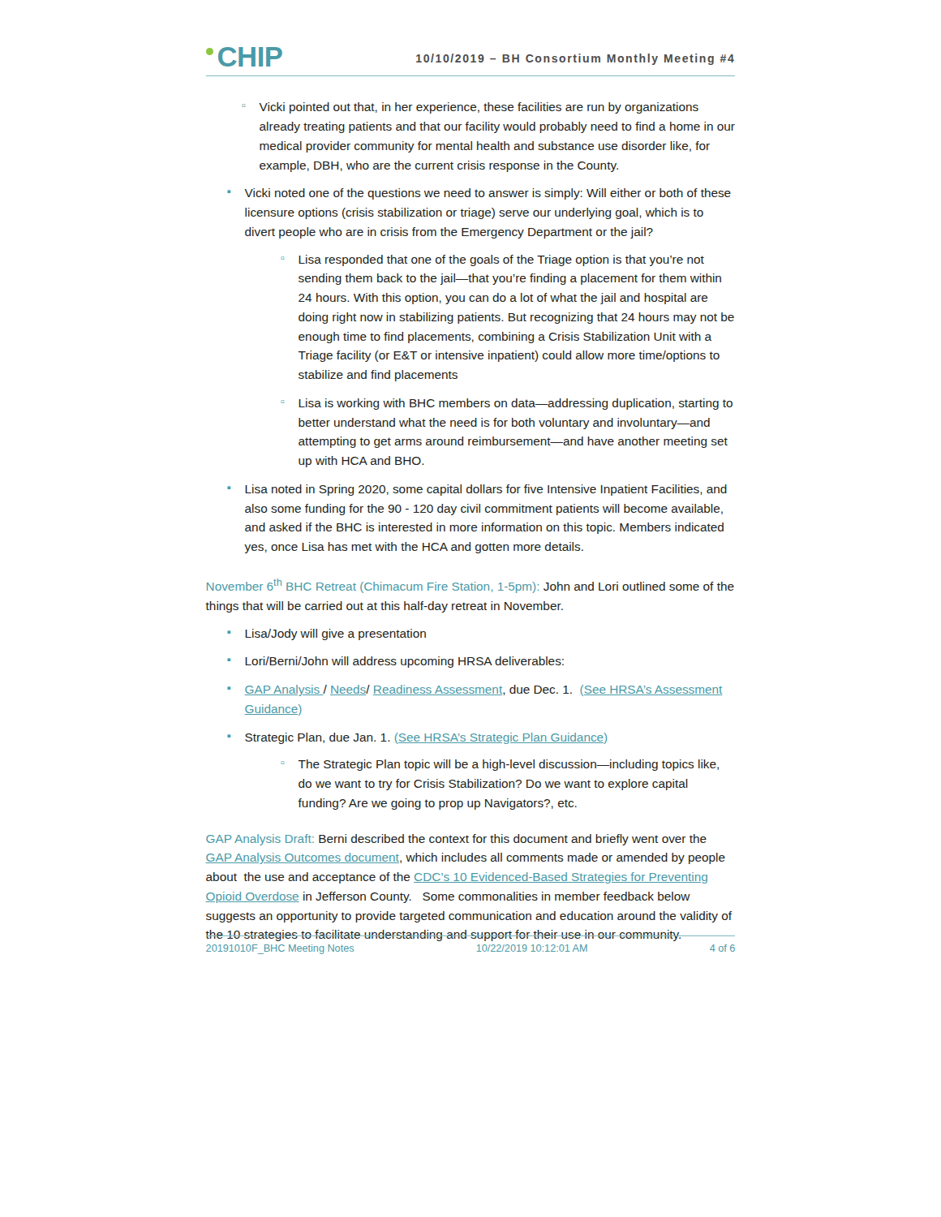CHIP
10/10/2019 – BH Consortium Monthly Meeting #4
Vicki pointed out that, in her experience, these facilities are run by organizations already treating patients and that our facility would probably need to find a home in our medical provider community for mental health and substance use disorder like, for example, DBH, who are the current crisis response in the County.
Vicki noted one of the questions we need to answer is simply: Will either or both of these licensure options (crisis stabilization or triage) serve our underlying goal, which is to divert people who are in crisis from the Emergency Department or the jail?
Lisa responded that one of the goals of the Triage option is that you’re not sending them back to the jail—that you’re finding a placement for them within 24 hours. With this option, you can do a lot of what the jail and hospital are doing right now in stabilizing patients. But recognizing that 24 hours may not be enough time to find placements, combining a Crisis Stabilization Unit with a Triage facility (or E&T or intensive inpatient) could allow more time/options to stabilize and find placements
Lisa is working with BHC members on data—addressing duplication, starting to better understand what the need is for both voluntary and involuntary—and attempting to get arms around reimbursement—and have another meeting set up with HCA and BHO.
Lisa noted in Spring 2020, some capital dollars for five Intensive Inpatient Facilities, and also some funding for the 90 - 120 day civil commitment patients will become available, and asked if the BHC is interested in more information on this topic. Members indicated yes, once Lisa has met with the HCA and gotten more details.
November 6th BHC Retreat (Chimacum Fire Station, 1-5pm): John and Lori outlined some of the things that will be carried out at this half-day retreat in November.
Lisa/Jody will give a presentation
Lori/Berni/John will address upcoming HRSA deliverables:
GAP Analysis / Needs/ Readiness Assessment, due Dec. 1. (See HRSA’s Assessment Guidance)
Strategic Plan, due Jan. 1. (See HRSA’s Strategic Plan Guidance)
The Strategic Plan topic will be a high-level discussion—including topics like, do we want to try for Crisis Stabilization? Do we want to explore capital funding? Are we going to prop up Navigators?, etc.
GAP Analysis Draft: Berni described the context for this document and briefly went over the GAP Analysis Outcomes document, which includes all comments made or amended by people about the use and acceptance of the CDC’s 10 Evidenced-Based Strategies for Preventing Opioid Overdose in Jefferson County. Some commonalities in member feedback below suggests an opportunity to provide targeted communication and education around the validity of the 10 strategies to facilitate understanding and support for their use in our community.
20191010F_BHC Meeting Notes
10/22/2019 10:12:01 AM
4 of 6